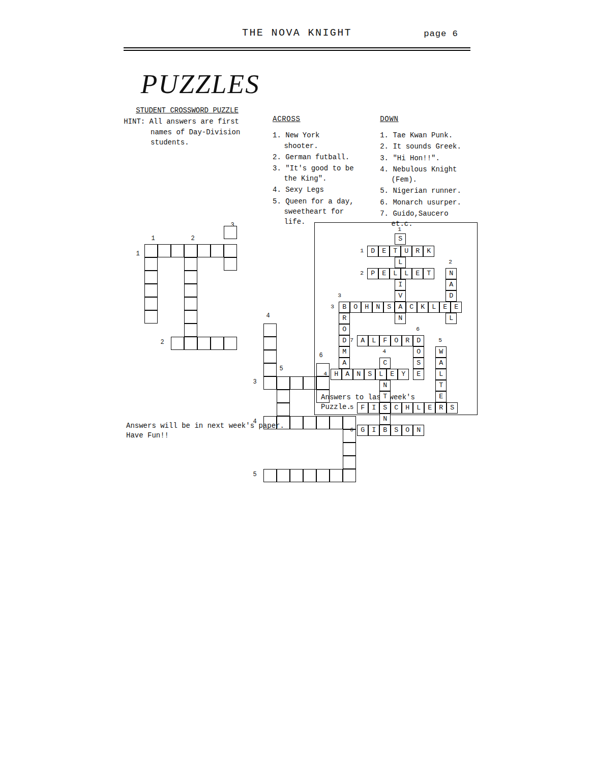THE NOVA KNIGHT page 6
PUZZLES
STUDENT CROSSWORD PUZZLE
HINT: All answers are first names of Day-Division students.
ACROSS
1. New York shooter.
2. German futball.
3. "It's good to be the King".
4. Sexy Legs
5. Queen for a day, sweetheart for life.
DOWN
1. Tae Kwan Punk.
2. It sounds Greek.
3. "Hi Hon!!".
4. Nebulous Knight (Fem).
5. Nigerian runner.
6. Monarch usurper.
7. Guido,Saucero et.c.
1 2 3 1
2
4
3 5 6
4 7
5
1
S
1-Across DETURK y=38 1
D
E
T
U
R
K
L
2-Across PELLET y=82 2
P
E
L
L
E
T
2
N
A
D
E
L
I
V
3-Across BOHNSACKLEE y=148 3 3
B
O
H
N
S
A
C
K
L
E
E
R
O
D
M
A
N
7-Across ALFORD y=214 7
A
L
F
O
R
D
6
O
S
E
5
W
A
L
T
E
4
C
4-Across HANSLEY y=280 4
H
A
N
S
L
E
Y
N
T
5-Across FISCHLER y=346 5
F
I
S
C
H
L
E
R
S
N
6-Across GIBSON y=390 6
G
I
B
S
O
N
Answers to last week's
Puzzle.
Answers will be in next week's paper.
Have Fun!!